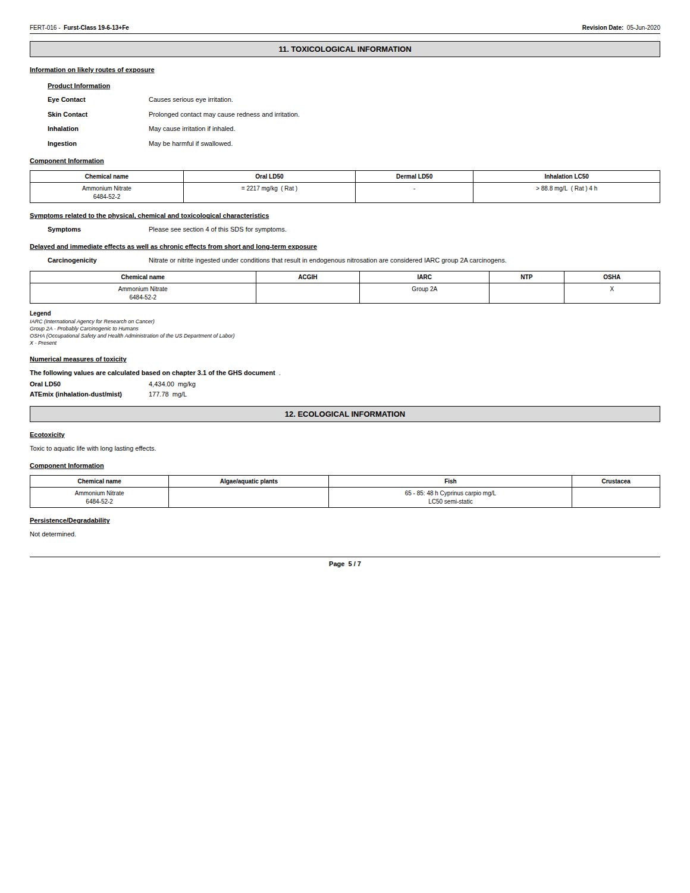FERT-016 - Furst-Class 19-6-13+Fe
Revision Date: 05-Jun-2020
11. TOXICOLOGICAL INFORMATION
Information on likely routes of exposure
Product Information
Eye Contact
Causes serious eye irritation.
Skin Contact
Prolonged contact may cause redness and irritation.
Inhalation
May cause irritation if inhaled.
Ingestion
May be harmful if swallowed.
Component Information
| Chemical name | Oral LD50 | Dermal LD50 | Inhalation LC50 |
| --- | --- | --- | --- |
| Ammonium Nitrate 6484-52-2 | = 2217 mg/kg ( Rat ) | - | > 88.8 mg/L ( Rat ) 4 h |
Symptoms related to the physical, chemical and toxicological characteristics
Symptoms
Please see section 4 of this SDS for symptoms.
Delayed and immediate effects as well as chronic effects from short and long-term exposure
Carcinogenicity
Nitrate or nitrite ingested under conditions that result in endogenous nitrosation are considered IARC group 2A carcinogens.
| Chemical name | ACGIH | IARC | NTP | OSHA |
| --- | --- | --- | --- | --- |
| Ammonium Nitrate 6484-52-2 | | Group 2A | | X |
Legend
IARC (International Agency for Research on Cancer)
Group 2A - Probably Carcinogenic to Humans
OSHA (Occupational Safety and Health Administration of the US Department of Labor)
X - Present
Numerical measures of toxicity
The following values are calculated based on chapter 3.1 of the GHS document .
Oral LD50
4,434.00 mg/kg
ATEmix (inhalation-dust/mist)
177.78 mg/L
12. ECOLOGICAL INFORMATION
Ecotoxicity
Toxic to aquatic life with long lasting effects.
Component Information
| Chemical name | Algae/aquatic plants | Fish | Crustacea |
| --- | --- | --- | --- |
| Ammonium Nitrate 6484-52-2 | | 65 - 85: 48 h Cyprinus carpio mg/L LC50 semi-static | |
Persistence/Degradability
Not determined.
Page 5 / 7